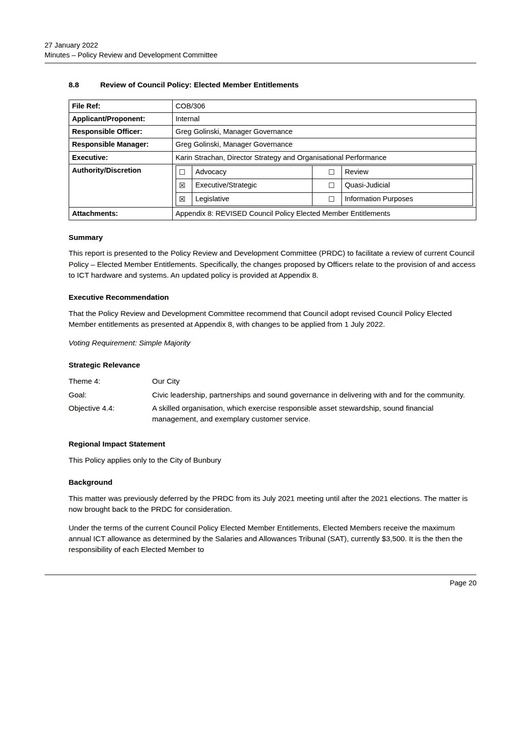27 January 2022
Minutes – Policy Review and Development Committee
8.8 Review of Council Policy: Elected Member Entitlements
| File Ref: | COB/306 |
| Applicant/Proponent: | Internal |
| Responsible Officer: | Greg Golinski, Manager Governance |
| Responsible Manager: | Greg Golinski, Manager Governance |
| Executive: | Karin Strachan, Director Strategy and Organisational Performance |
| Authority/Discretion | / ☐ / Advocacy / ☐ / Review / / ☒ / Executive/Strategic / ☐ / Quasi-Judicial / / ☒ / Legislative / ☐ / Information Purposes / |
| Attachments: | Appendix 8: REVISED Council Policy Elected Member Entitlements |
Summary
This report is presented to the Policy Review and Development Committee (PRDC) to facilitate a review of current Council Policy – Elected Member Entitlements. Specifically, the changes proposed by Officers relate to the provision of and access to ICT hardware and systems. An updated policy is provided at Appendix 8.
Executive Recommendation
That the Policy Review and Development Committee recommend that Council adopt revised Council Policy Elected Member entitlements as presented at Appendix 8, with changes to be applied from 1 July 2022.
Voting Requirement: Simple Majority
Strategic Relevance
| Theme 4: | Our City |
| Goal: | Civic leadership, partnerships and sound governance in delivering with and for the community. |
| Objective 4.4: | A skilled organisation, which exercise responsible asset stewardship, sound financial management, and exemplary customer service. |
Regional Impact Statement
This Policy applies only to the City of Bunbury
Background
This matter was previously deferred by the PRDC from its July 2021 meeting until after the 2021 elections. The matter is now brought back to the PRDC for consideration.
Under the terms of the current Council Policy Elected Member Entitlements, Elected Members receive the maximum annual ICT allowance as determined by the Salaries and Allowances Tribunal (SAT), currently $3,500. It is the then the responsibility of each Elected Member to
Page 20